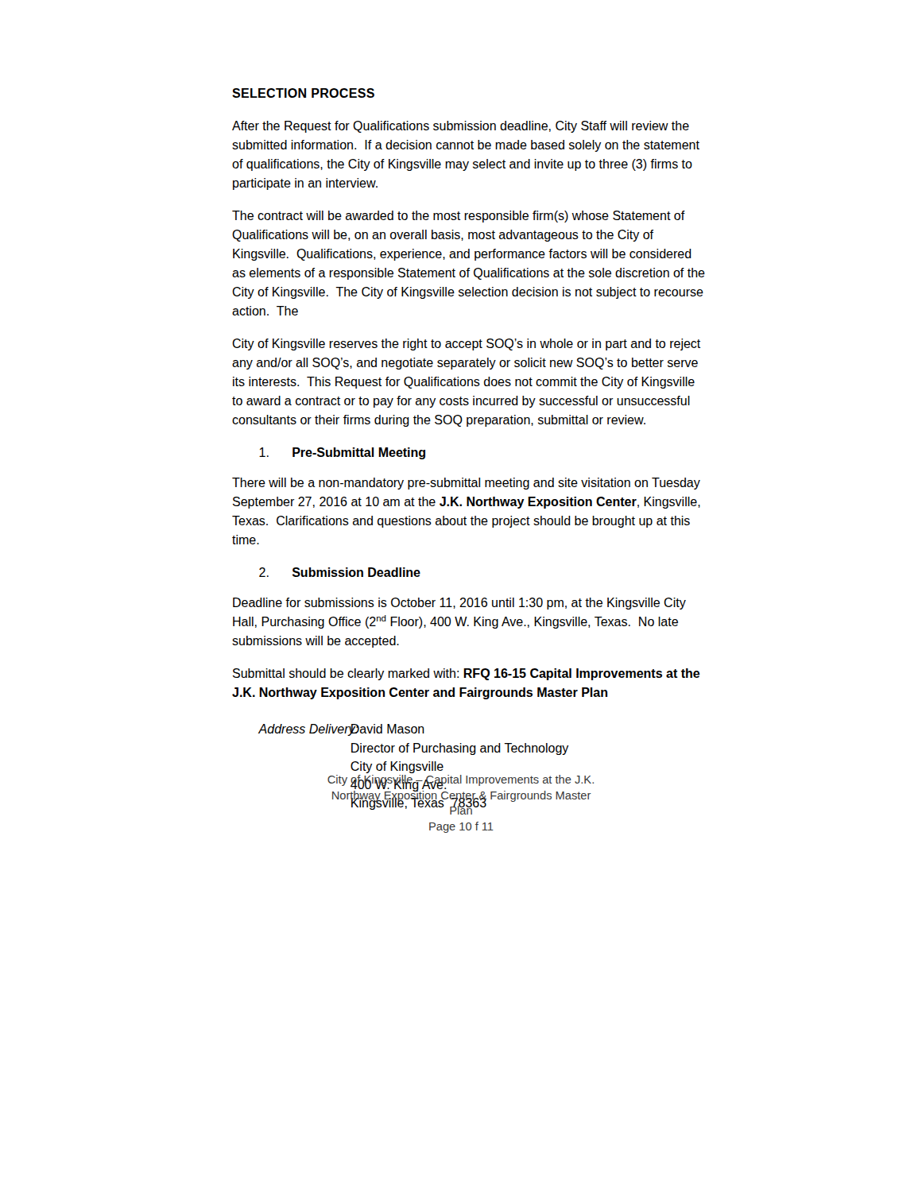SELECTION PROCESS
After the Request for Qualifications submission deadline, City Staff will review the submitted information. If a decision cannot be made based solely on the statement of qualifications, the City of Kingsville may select and invite up to three (3) firms to participate in an interview.
The contract will be awarded to the most responsible firm(s) whose Statement of Qualifications will be, on an overall basis, most advantageous to the City of Kingsville. Qualifications, experience, and performance factors will be considered as elements of a responsible Statement of Qualifications at the sole discretion of the City of Kingsville. The City of Kingsville selection decision is not subject to recourse action. The
City of Kingsville reserves the right to accept SOQ’s in whole or in part and to reject any and/or all SOQ’s, and negotiate separately or solicit new SOQ’s to better serve its interests. This Request for Qualifications does not commit the City of Kingsville to award a contract or to pay for any costs incurred by successful or unsuccessful consultants or their firms during the SOQ preparation, submittal or review.
Pre-Submittal Meeting
There will be a non-mandatory pre-submittal meeting and site visitation on Tuesday September 27, 2016 at 10 am at the J.K. Northway Exposition Center, Kingsville, Texas. Clarifications and questions about the project should be brought up at this time.
Submission Deadline
Deadline for submissions is October 11, 2016 until 1:30 pm, at the Kingsville City Hall, Purchasing Office (2nd Floor), 400 W. King Ave., Kingsville, Texas. No late submissions will be accepted.
Submittal should be clearly marked with: RFQ 16-15 Capital Improvements at the J.K. Northway Exposition Center and Fairgrounds Master Plan
Address Delivery:
David Mason
Director of Purchasing and Technology
City of Kingsville
400 W. King Ave.
Kingsville, Texas 78363
City of Kingsville – Capital Improvements at the J.K. Northway Exposition Center & Fairgrounds Master Plan Page 10 f 11